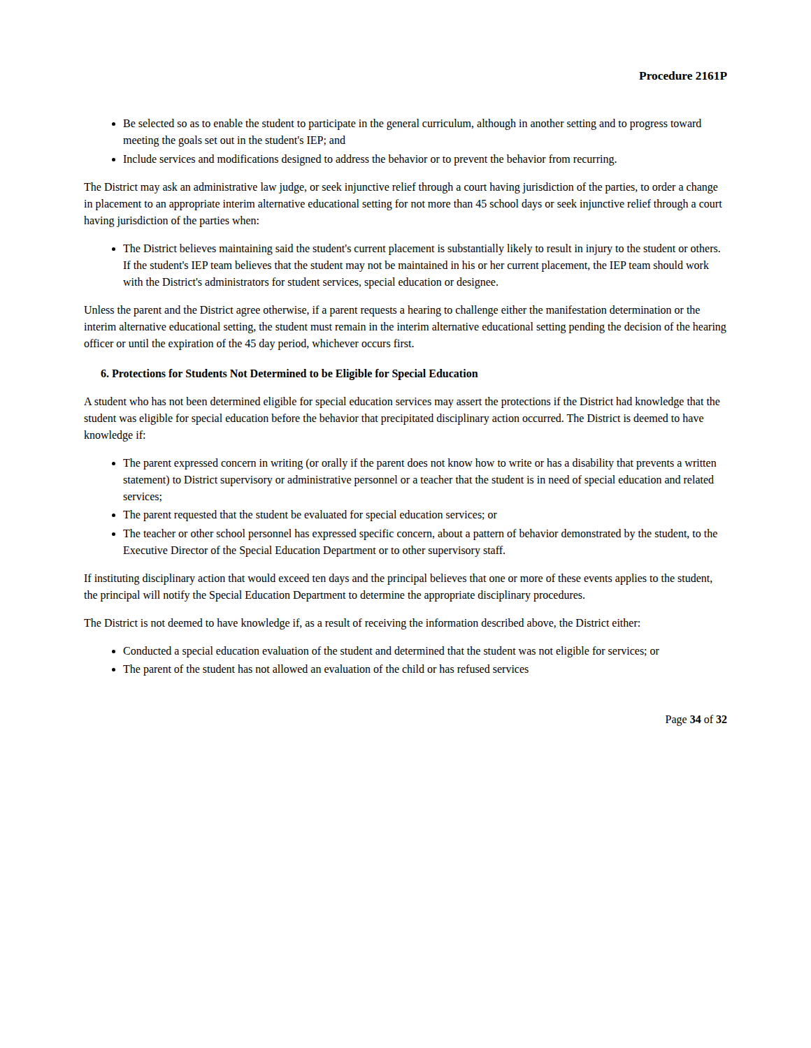Procedure 2161P
Be selected so as to enable the student to participate in the general curriculum, although in another setting and to progress toward meeting the goals set out in the student's IEP; and
Include services and modifications designed to address the behavior or to prevent the behavior from recurring.
The District may ask an administrative law judge, or seek injunctive relief through a court having jurisdiction of the parties, to order a change in placement to an appropriate interim alternative educational setting for not more than 45 school days or seek injunctive relief through a court having jurisdiction of the parties when:
The District believes maintaining said the student's current placement is substantially likely to result in injury to the student or others. If the student's IEP team believes that the student may not be maintained in his or her current placement, the IEP team should work with the District's administrators for student services, special education or designee.
Unless the parent and the District agree otherwise, if a parent requests a hearing to challenge either the manifestation determination or the interim alternative educational setting, the student must remain in the interim alternative educational setting pending the decision of the hearing officer or until the expiration of the 45 day period, whichever occurs first.
6. Protections for Students Not Determined to be Eligible for Special Education
A student who has not been determined eligible for special education services may assert the protections if the District had knowledge that the student was eligible for special education before the behavior that precipitated disciplinary action occurred. The District is deemed to have knowledge if:
The parent expressed concern in writing (or orally if the parent does not know how to write or has a disability that prevents a written statement) to District supervisory or administrative personnel or a teacher that the student is in need of special education and related services;
The parent requested that the student be evaluated for special education services; or
The teacher or other school personnel has expressed specific concern, about a pattern of behavior demonstrated by the student, to the Executive Director of the Special Education Department or to other supervisory staff.
If instituting disciplinary action that would exceed ten days and the principal believes that one or more of these events applies to the student, the principal will notify the Special Education Department to determine the appropriate disciplinary procedures.
The District is not deemed to have knowledge if, as a result of receiving the information described above, the District either:
Conducted a special education evaluation of the student and determined that the student was not eligible for services; or
The parent of the student has not allowed an evaluation of the child or has refused services
Page 34 of 32